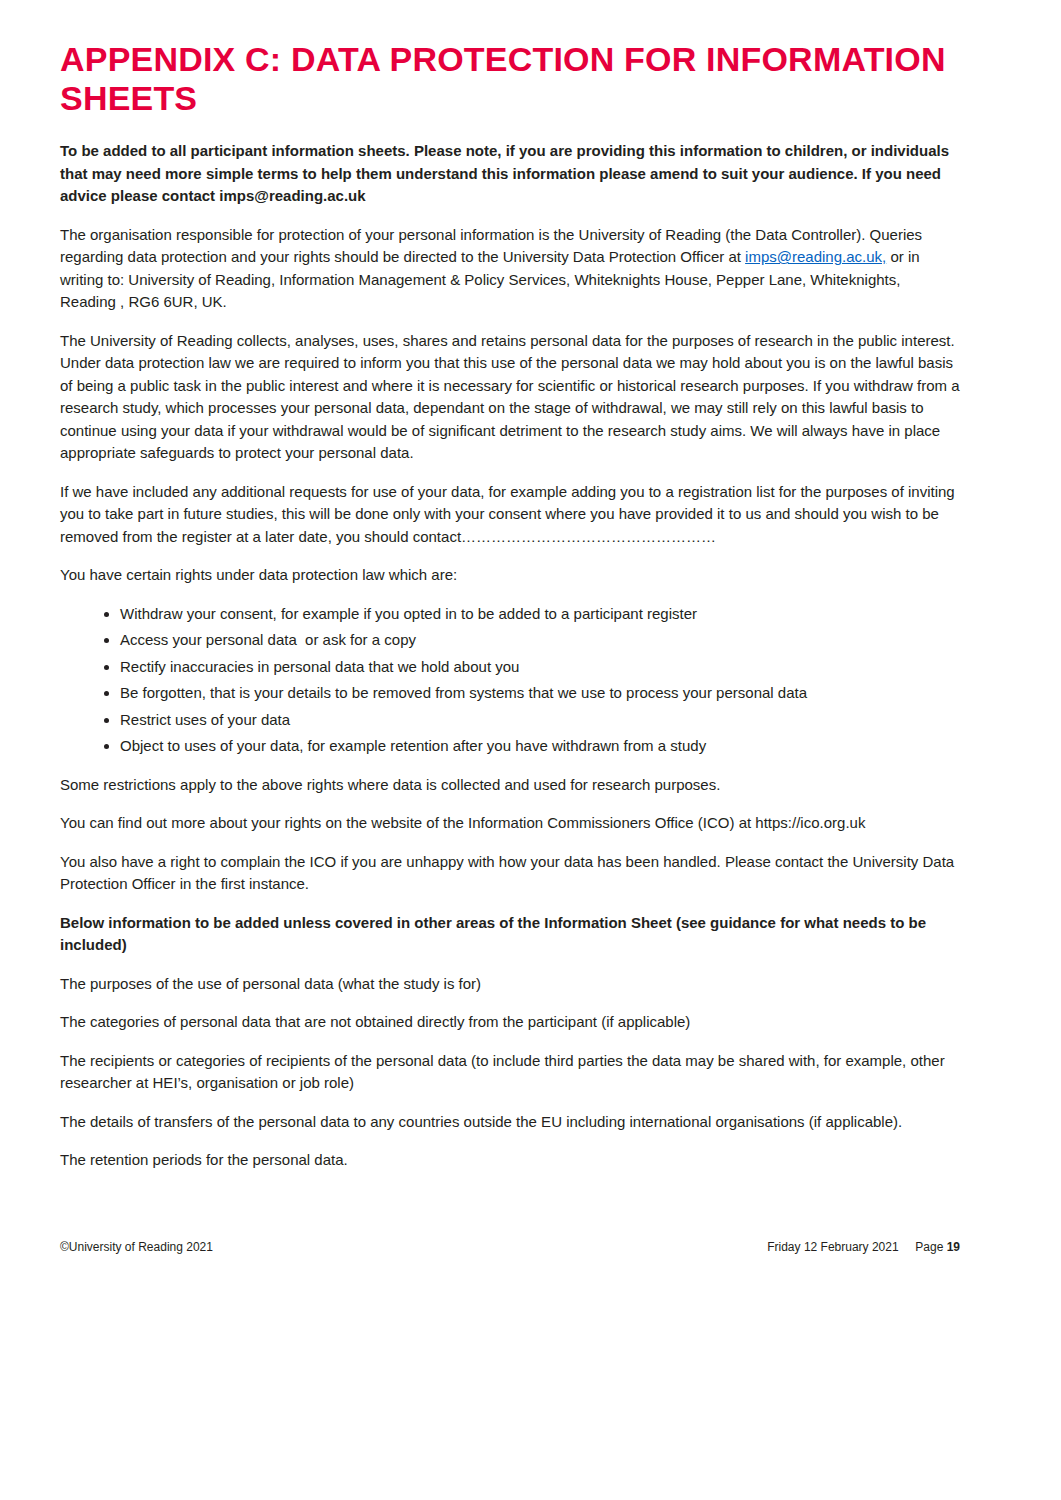Appendix C: Data Protection for Information Sheets
To be added to all participant information sheets. Please note, if you are providing this information to children, or individuals that may need more simple terms to help them understand this information please amend to suit your audience. If you need advice please contact imps@reading.ac.uk
The organisation responsible for protection of your personal information is the University of Reading (the Data Controller). Queries regarding data protection and your rights should be directed to the University Data Protection Officer at imps@reading.ac.uk, or in writing to: University of Reading, Information Management & Policy Services, Whiteknights House, Pepper Lane, Whiteknights, Reading , RG6 6UR, UK.
The University of Reading collects, analyses, uses, shares and retains personal data for the purposes of research in the public interest. Under data protection law we are required to inform you that this use of the personal data we may hold about you is on the lawful basis of being a public task in the public interest and where it is necessary for scientific or historical research purposes. If you withdraw from a research study, which processes your personal data, dependant on the stage of withdrawal, we may still rely on this lawful basis to continue using your data if your withdrawal would be of significant detriment to the research study aims. We will always have in place appropriate safeguards to protect your personal data.
If we have included any additional requests for use of your data, for example adding you to a registration list for the purposes of inviting you to take part in future studies, this will be done only with your consent where you have provided it to us and should you wish to be removed from the register at a later date, you should contact……………………………………………
You have certain rights under data protection law which are:
Withdraw your consent, for example if you opted in to be added to a participant register
Access your personal data or ask for a copy
Rectify inaccuracies in personal data that we hold about you
Be forgotten, that is your details to be removed from systems that we use to process your personal data
Restrict uses of your data
Object to uses of your data, for example retention after you have withdrawn from a study
Some restrictions apply to the above rights where data is collected and used for research purposes.
You can find out more about your rights on the website of the Information Commissioners Office (ICO) at https://ico.org.uk
You also have a right to complain the ICO if you are unhappy with how your data has been handled. Please contact the University Data Protection Officer in the first instance.
Below information to be added unless covered in other areas of the Information Sheet (see guidance for what needs to be included)
The purposes of the use of personal data (what the study is for)
The categories of personal data that are not obtained directly from the participant (if applicable)
The recipients or categories of recipients of the personal data (to include third parties the data may be shared with, for example, other researcher at HEI’s, organisation or job role)
The details of transfers of the personal data to any countries outside the EU including international organisations (if applicable).
The retention periods for the personal data.
©University of Reading 2021 Friday 12 February 2021 Page 19